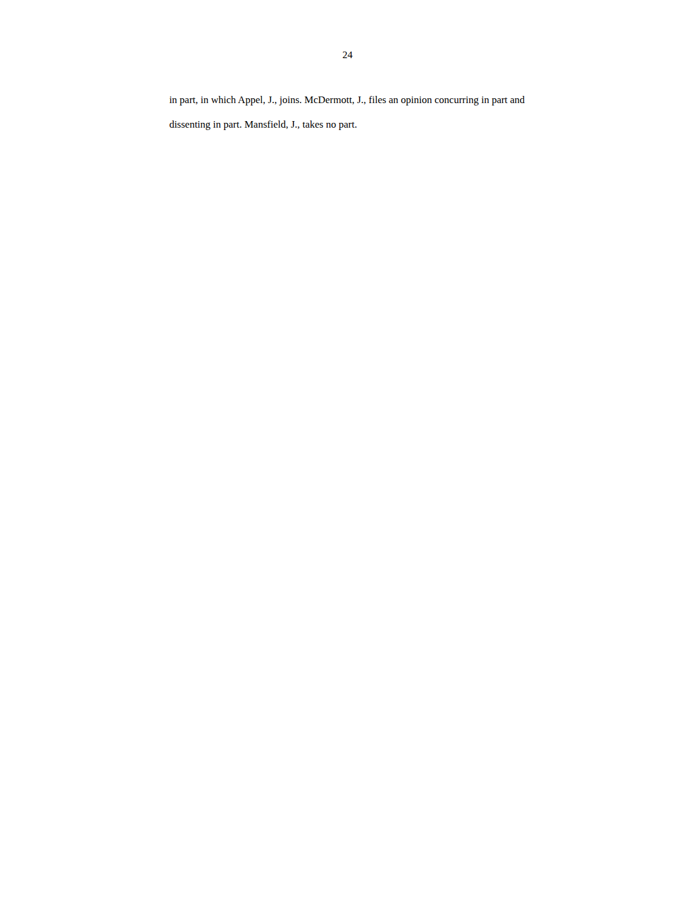24
in part, in which Appel, J., joins. McDermott, J., files an opinion concurring in part and dissenting in part. Mansfield, J., takes no part.